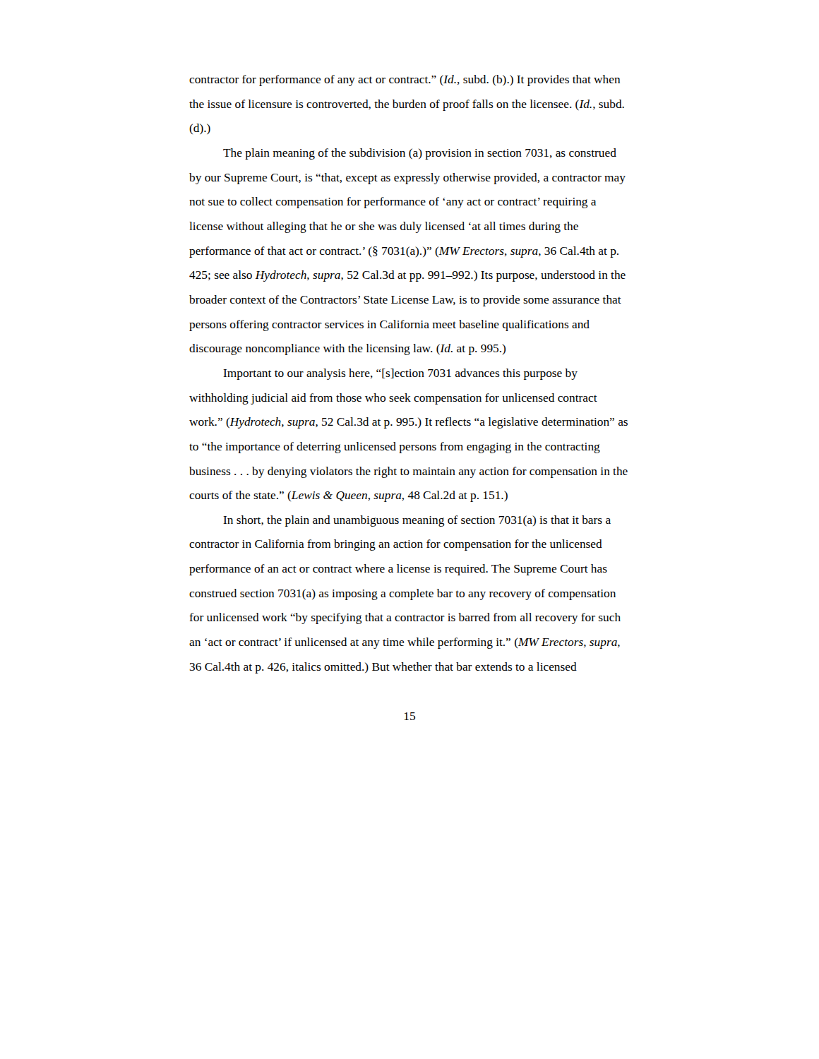contractor for performance of any act or contract.” (Id., subd. (b).) It provides that when the issue of licensure is controverted, the burden of proof falls on the licensee. (Id., subd. (d).)
The plain meaning of the subdivision (a) provision in section 7031, as construed by our Supreme Court, is “that, except as expressly otherwise provided, a contractor may not sue to collect compensation for performance of ‘any act or contract’ requiring a license without alleging that he or she was duly licensed ‘at all times during the performance of that act or contract.’ (§ 7031(a).)” (MW Erectors, supra, 36 Cal.4th at p. 425; see also Hydrotech, supra, 52 Cal.3d at pp. 991–992.) Its purpose, understood in the broader context of the Contractors’ State License Law, is to provide some assurance that persons offering contractor services in California meet baseline qualifications and discourage noncompliance with the licensing law. (Id. at p. 995.)
Important to our analysis here, “[s]ection 7031 advances this purpose by withholding judicial aid from those who seek compensation for unlicensed contract work.” (Hydrotech, supra, 52 Cal.3d at p. 995.) It reflects “a legislative determination” as to “the importance of deterring unlicensed persons from engaging in the contracting business . . . by denying violators the right to maintain any action for compensation in the courts of the state.” (Lewis & Queen, supra, 48 Cal.2d at p. 151.)
In short, the plain and unambiguous meaning of section 7031(a) is that it bars a contractor in California from bringing an action for compensation for the unlicensed performance of an act or contract where a license is required. The Supreme Court has construed section 7031(a) as imposing a complete bar to any recovery of compensation for unlicensed work “by specifying that a contractor is barred from all recovery for such an ‘act or contract’ if unlicensed at any time while performing it.” (MW Erectors, supra, 36 Cal.4th at p. 426, italics omitted.) But whether that bar extends to a licensed
15